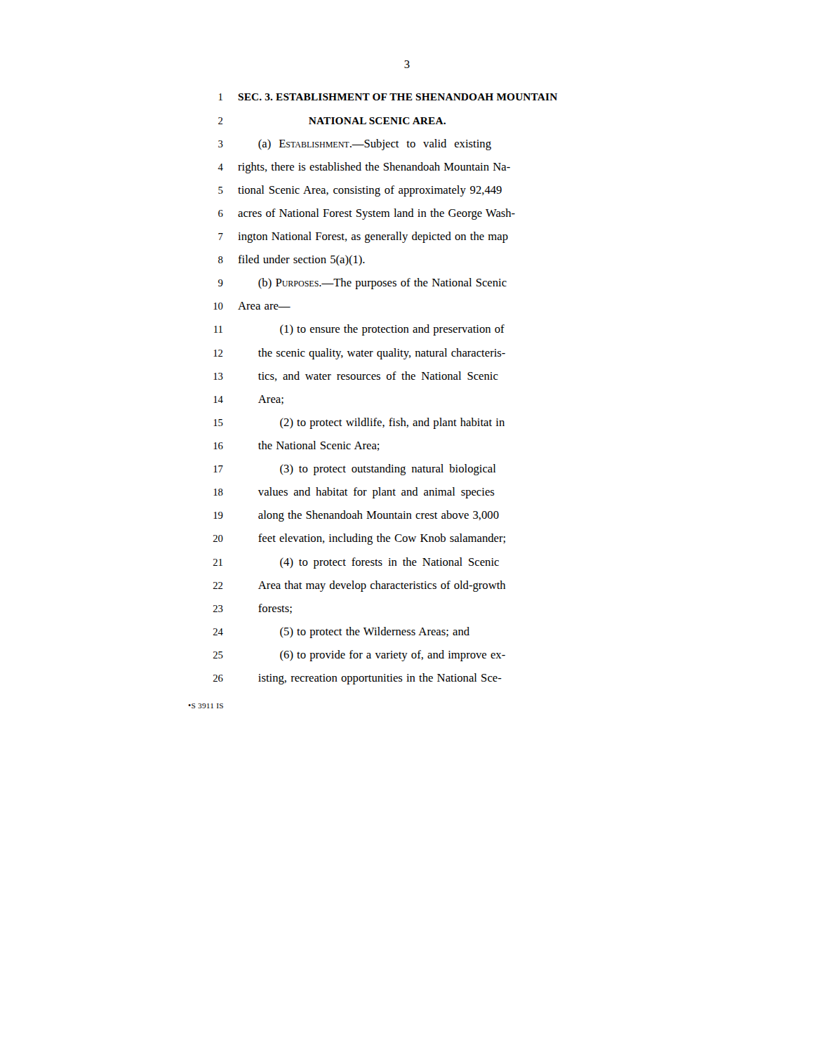3
1
SEC. 3. ESTABLISHMENT OF THE SHENANDOAH MOUNTAIN
2
NATIONAL SCENIC AREA.
3
(a) Establishment.—Subject to valid existing
4
rights, there is established the Shenandoah Mountain Na-
5
tional Scenic Area, consisting of approximately 92,449
6
acres of National Forest System land in the George Wash-
7
ington National Forest, as generally depicted on the map
8
filed under section 5(a)(1).
9
(b) Purposes.—The purposes of the National Scenic
10
Area are—
11
(1) to ensure the protection and preservation of
12
the scenic quality, water quality, natural characteris-
13
tics, and water resources of the National Scenic
14
Area;
15
(2) to protect wildlife, fish, and plant habitat in
16
the National Scenic Area;
17
(3) to protect outstanding natural biological
18
values and habitat for plant and animal species
19
along the Shenandoah Mountain crest above 3,000
20
feet elevation, including the Cow Knob salamander;
21
(4) to protect forests in the National Scenic
22
Area that may develop characteristics of old-growth
23
forests;
24
(5) to protect the Wilderness Areas; and
25
(6) to provide for a variety of, and improve ex-
26
isting, recreation opportunities in the National Sce-
•S 3911 IS